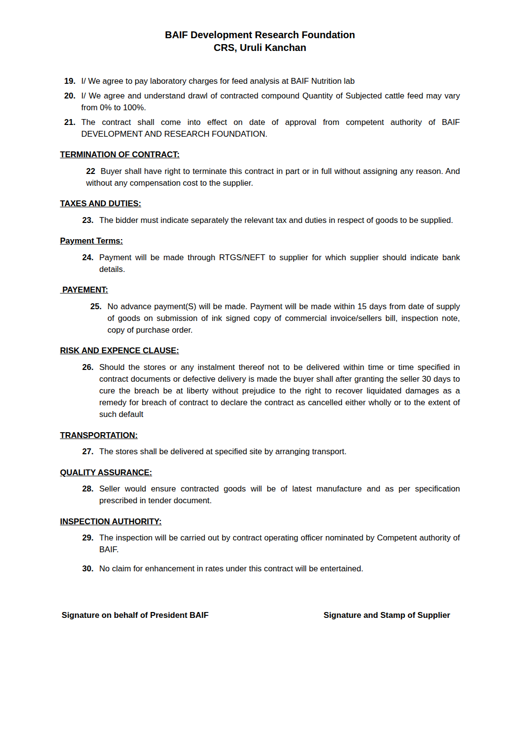BAIF Development Research Foundation
CRS, Uruli Kanchan
19. I/ We agree to pay laboratory charges for feed analysis at BAIF Nutrition lab
20. I/ We agree and understand drawl of contracted compound Quantity of Subjected cattle feed may vary from 0% to 100%.
21. The contract shall come into effect on date of approval from competent authority of BAIF DEVELOPMENT AND RESEARCH FOUNDATION.
TERMINATION OF CONTRACT:
22 Buyer shall have right to terminate this contract in part or in full without assigning any reason. And without any compensation cost to the supplier.
TAXES AND DUTIES:
23. The bidder must indicate separately the relevant tax and duties in respect of goods to be supplied.
Payment Terms:
24. Payment will be made through RTGS/NEFT to supplier for which supplier should indicate bank details.
PAYEMENT:
25. No advance payment(S) will be made. Payment will be made within 15 days from date of supply of goods on submission of ink signed copy of commercial invoice/sellers bill, inspection note, copy of purchase order.
RISK AND EXPENCE CLAUSE:
26. Should the stores or any instalment thereof not to be delivered within time or time specified in contract documents or defective delivery is made the buyer shall after granting the seller 30 days to cure the breach be at liberty without prejudice to the right to recover liquidated damages as a remedy for breach of contract to declare the contract as cancelled either wholly or to the extent of such default
TRANSPORTATION:
27. The stores shall be delivered at specified site by arranging transport.
QUALITY ASSURANCE:
28. Seller would ensure contracted goods will be of latest manufacture and as per specification prescribed in tender document.
INSPECTION AUTHORITY:
29. The inspection will be carried out by contract operating officer nominated by Competent authority of BAIF.
30. No claim for enhancement in rates under this contract will be entertained.
Signature on behalf of President BAIF Signature and Stamp of Supplier